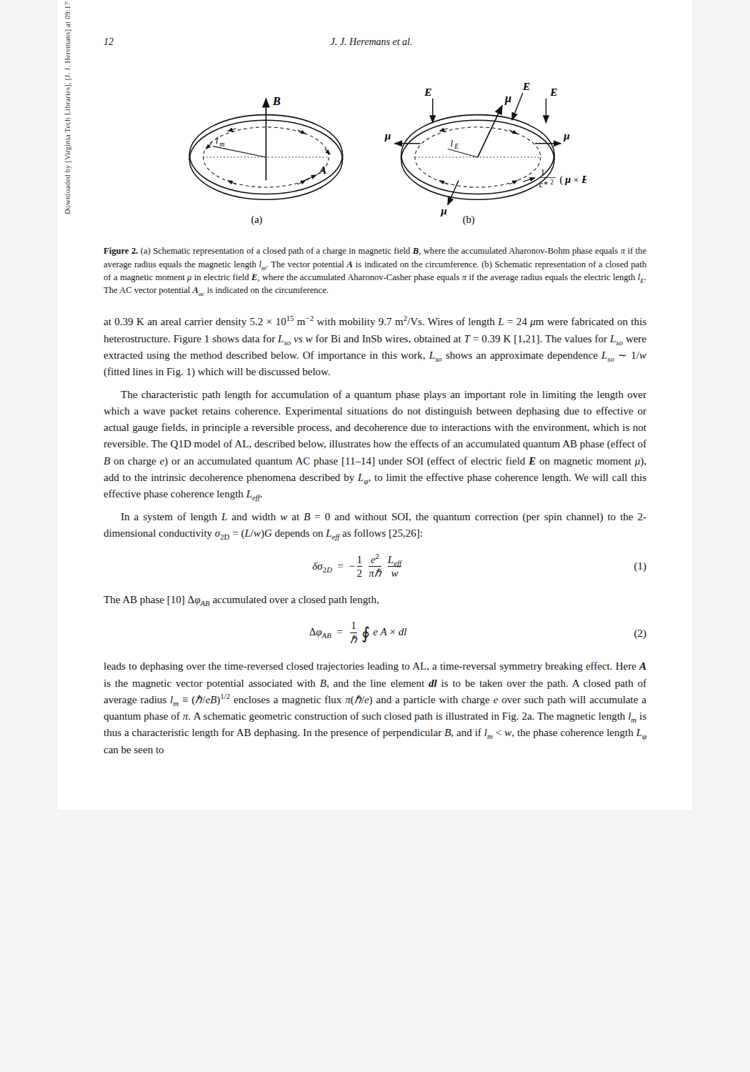Downloaded by [Virginia Tech Libraries], [J. J. Heremans] at 09:17 21 December 2015
12 J. J. Heremans et al.
B l m A (a) μ E E E μ μ μ l E 1 c* 2 ( μ × E ) (b)
Figure 2. (a) Schematic representation of a closed path of a charge in magnetic field B, where the accumulated Aharonov-Bohm phase equals π if the average radius equals the magnetic length lm. The vector potential A is indicated on the circumference. (b) Schematic representation of a closed path of a magnetic moment μ in electric field E, where the accumulated Aharonov-Casher phase equals π if the average radius equals the electric length lE. The AC vector potential Aac is indicated on the circumference.
at 0.39 K an areal carrier density 5.2 × 1015 m−2 with mobility 9.7 m2/Vs. Wires of length L = 24 μm were fabricated on this heterostructure. Figure 1 shows data for Lso vs w for Bi and InSb wires, obtained at T = 0.39 K [1,21]. The values for Lso were extracted using the method described below. Of importance in this work, Lso shows an approximate dependence Lso ∼ 1/w (fitted lines in Fig. 1) which will be discussed below.
The characteristic path length for accumulation of a quantum phase plays an important role in limiting the length over which a wave packet retains coherence. Experimental situations do not distinguish between dephasing due to effective or actual gauge fields, in principle a reversible process, and decoherence due to interactions with the environment, which is not reversible. The Q1D model of AL, described below, illustrates how the effects of an accumulated quantum AB phase (effect of B on charge e) or an accumulated quantum AC phase [11–14] under SOI (effect of electric field E on magnetic moment μ), add to the intrinsic decoherence phenomena described by Lφ, to limit the effective phase coherence length. We will call this effective phase coherence length Leff.
In a system of length L and width w at B = 0 and without SOI, the quantum correction (per spin channel) to the 2-dimensional conductivity σ2D = (L/w)G depends on Leff as follows [25,26]:
δσ2D = −12 e2 πℏ Leff w
(1)
The AB phase [10] ΔφAB accumulated over a closed path length,
ΔφAB = 1 ℏ ∮ e A × dl
(2)
leads to dephasing over the time-reversed closed trajectories leading to AL, a time-reversal symmetry breaking effect. Here A is the magnetic vector potential associated with B, and the line element dl is to be taken over the path. A closed path of average radius lm ≡ (ℏ/eB)1/2 encloses a magnetic flux π(ℏ/e) and a particle with charge e over such path will accumulate a quantum phase of π. A schematic geometric construction of such closed path is illustrated in Fig. 2a. The magnetic length lm is thus a characteristic length for AB dephasing. In the presence of perpendicular B, and if lm < w, the phase coherence length Lφ can be seen to